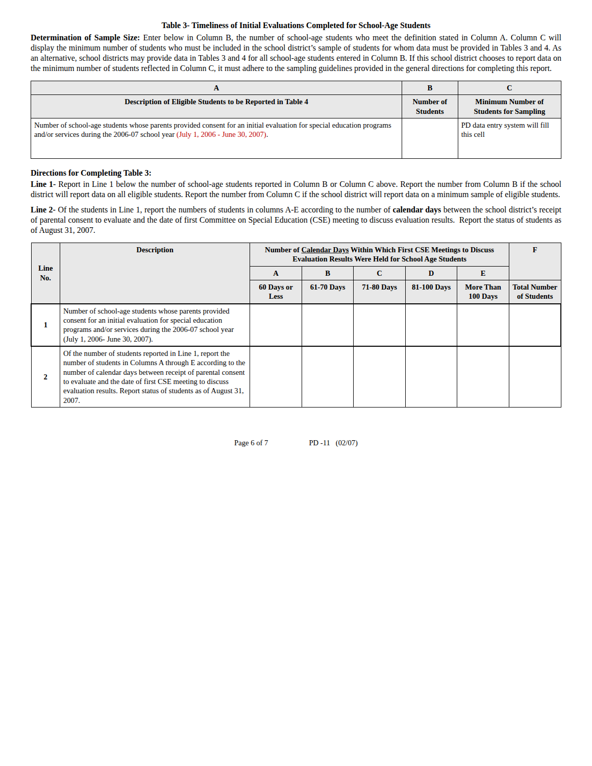Table 3- Timeliness of Initial Evaluations Completed for School-Age Students
Determination of Sample Size: Enter below in Column B, the number of school-age students who meet the definition stated in Column A. Column C will display the minimum number of students who must be included in the school district’s sample of students for whom data must be provided in Tables 3 and 4. As an alternative, school districts may provide data in Tables 3 and 4 for all school-age students entered in Column B. If this school district chooses to report data on the minimum number of students reflected in Column C, it must adhere to the sampling guidelines provided in the general directions for completing this report.
| A | B | C |
| --- | --- | --- |
| Description of Eligible Students to be Reported in Table 4 | Number of Students | Minimum Number of Students for Sampling |
| Number of school-age students whose parents provided consent for an initial evaluation for special education programs and/or services during the 2006-07 school year (July 1, 2006 - June 30, 2007) . | | PD data entry system will fill this cell |
Directions for Completing Table 3:
Line 1- Report in Line 1 below the number of school-age students reported in Column B or Column C above. Report the number from Column B if the school district will report data on all eligible students. Report the number from Column C if the school district will report data on a minimum sample of eligible students.
Line 2- Of the students in Line 1, report the numbers of students in columns A-E according to the number of calendar days between the school district’s receipt of parental consent to evaluate and the date of first Committee on Special Education (CSE) meeting to discuss evaluation results. Report the status of students as of August 31, 2007.
| Line No. | Description | Number of Calendar Days Within Which First CSE Meetings to Discuss Evaluation Results Were Held for School Age Students | F |
| --- | --- | --- | --- |
| A | B | C | D | E |
| 60 Days or Less | 61-70 Days | 71-80 Days | 81-100 Days | More Than 100 Days | Total Number of Students |
| 1 | Number of school-age students whose parents provided consent for an initial evaluation for special education programs and/or services during the 2006-07 school year (July 1, 2006- June 30, 2007). | | | | | | |
| 2 | Of the number of students reported in Line 1, report the number of students in Columns A through E according to the number of calendar days between receipt of parental consent to evaluate and the date of first CSE meeting to discuss evaluation results. Report status of students as of August 31, 2007. | | | | | | |
Page 6 of 7 PD -11 (02/07)